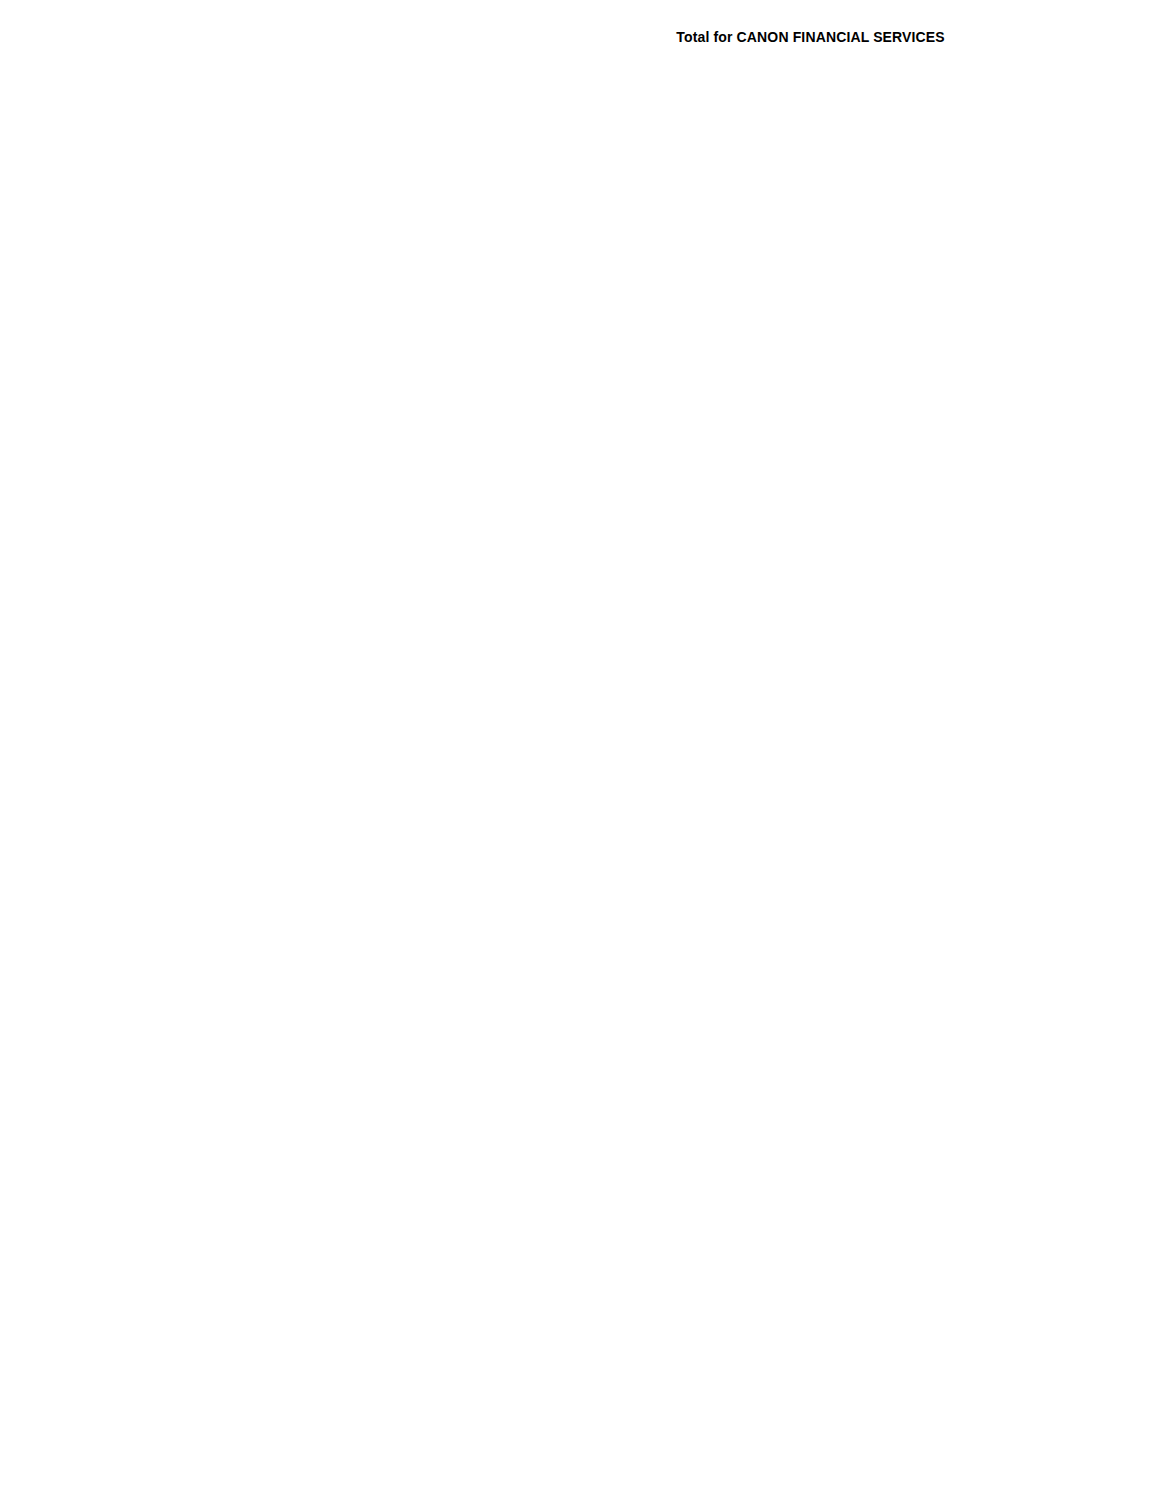Total for CANON FINANCIAL SERVICES